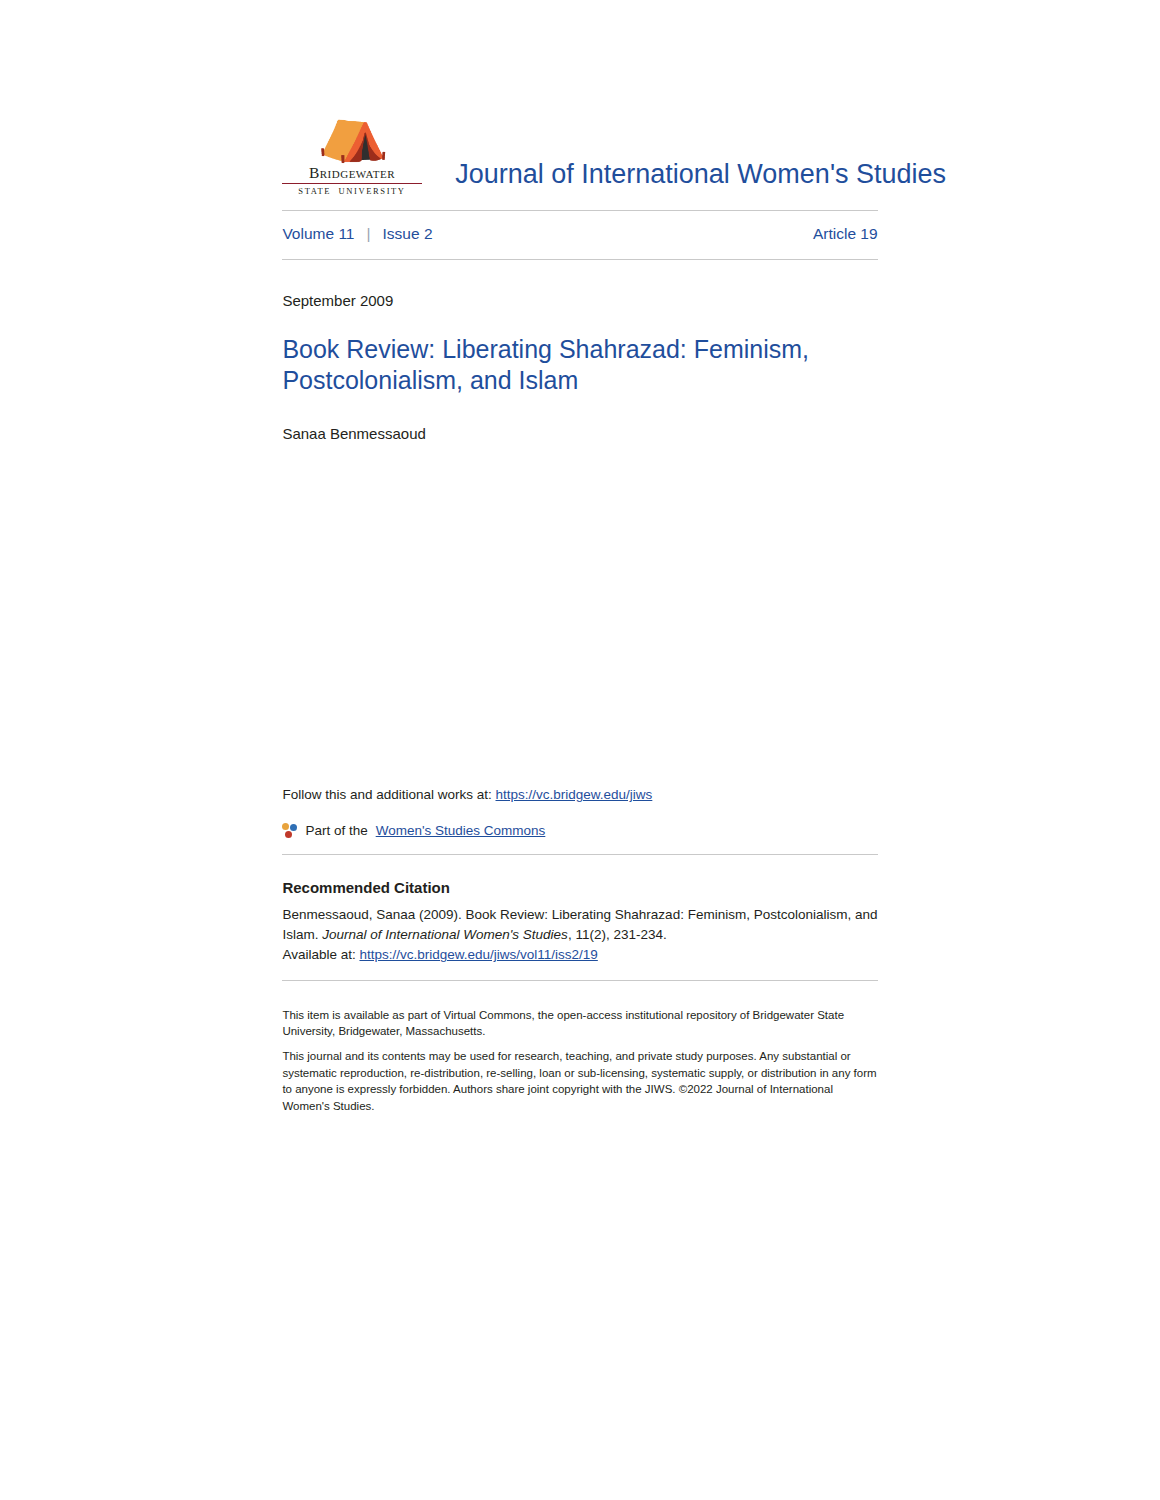⛺ Bridgewater STATE UNIVERSITY
Journal of International Women's Studies
Volume 11|Issue 2
Article 19
September 2009
Book Review: Liberating Shahrazad: Feminism, Postcolonialism, and Islam
Sanaa Benmessaoud
Follow this and additional works at: https://vc.bridgew.edu/jiws
Part of the Women's Studies Commons
Recommended Citation
Benmessaoud, Sanaa (2009). Book Review: Liberating Shahrazad: Feminism, Postcolonialism, and Islam. Journal of International Women's Studies, 11(2), 231-234.
Available at: https://vc.bridgew.edu/jiws/vol11/iss2/19
This item is available as part of Virtual Commons, the open-access institutional repository of Bridgewater State University, Bridgewater, Massachusetts.
This journal and its contents may be used for research, teaching, and private study purposes. Any substantial or systematic reproduction, re-distribution, re-selling, loan or sub-licensing, systematic supply, or distribution in any form to anyone is expressly forbidden. Authors share joint copyright with the JIWS. ©2022 Journal of International Women's Studies.